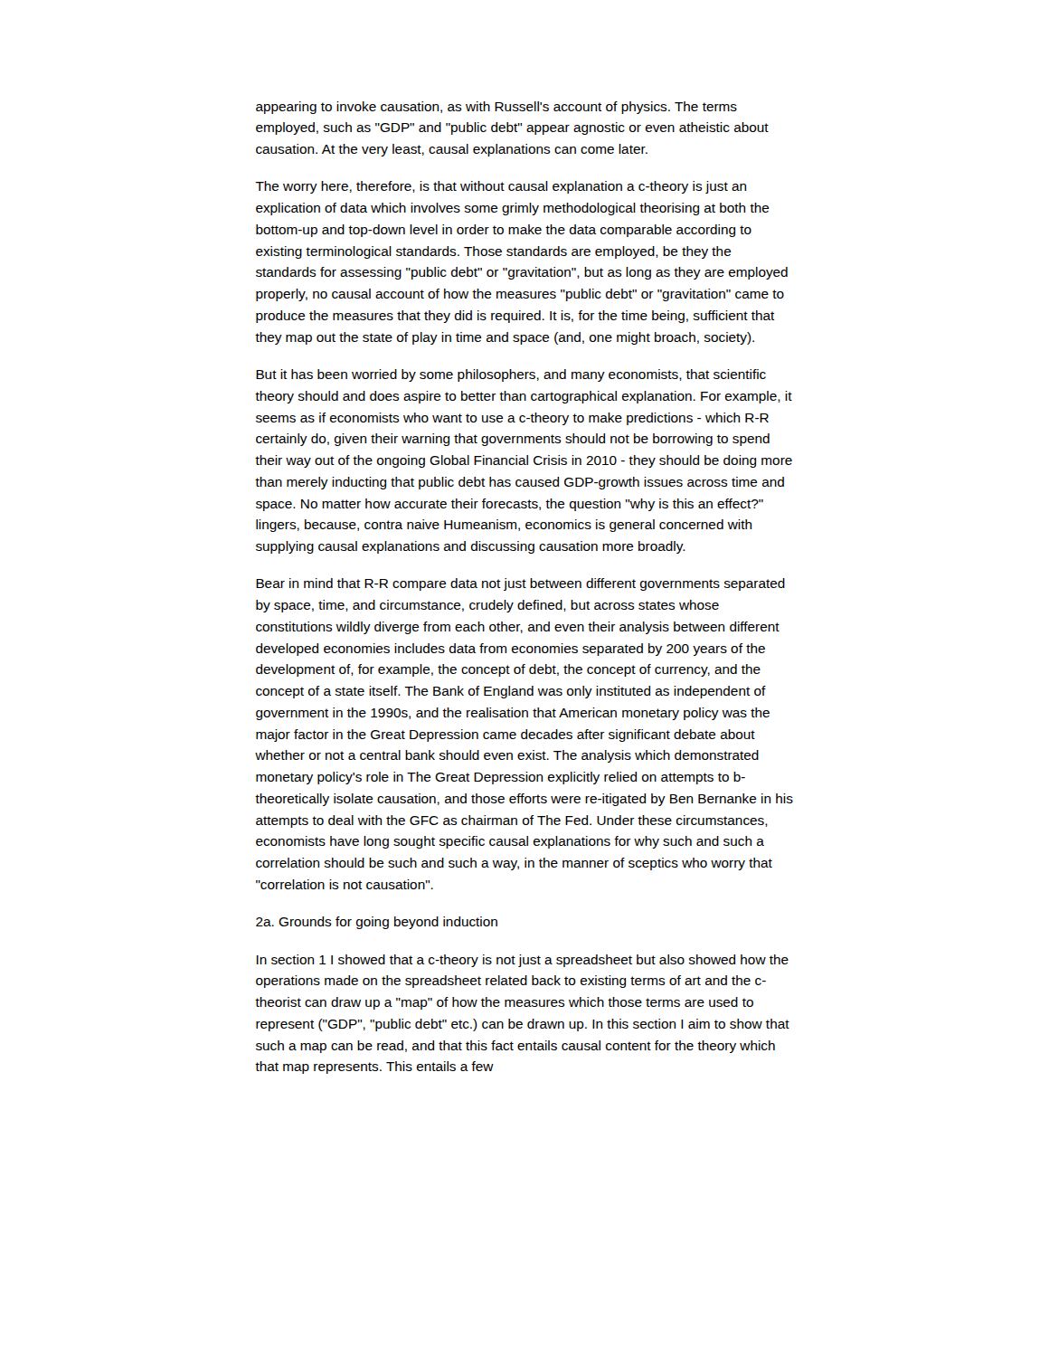appearing to invoke causation, as with Russell's account of physics. The terms employed, such as "GDP" and "public debt" appear agnostic or even atheistic about causation. At the very least, causal explanations can come later.
The worry here, therefore, is that without causal explanation a c-theory is just an explication of data which involves some grimly methodological theorising at both the bottom-up and top-down level in order to make the data comparable according to existing terminological standards. Those standards are employed, be they the standards for assessing "public debt" or "gravitation", but as long as they are employed properly, no causal account of how the measures "public debt" or "gravitation" came to produce the measures that they did is required. It is, for the time being, sufficient that they map out the state of play in time and space (and, one might broach, society).
But it has been worried by some philosophers, and many economists, that scientific theory should and does aspire to better than cartographical explanation. For example, it seems as if economists who want to use a c-theory to make predictions - which R-R certainly do, given their warning that governments should not be borrowing to spend their way out of the ongoing Global Financial Crisis in 2010 - they should be doing more than merely inducting that public debt has caused GDP-growth issues across time and space. No matter how accurate their forecasts, the question "why is this an effect?" lingers, because, contra naive Humeanism, economics is general concerned with supplying causal explanations and discussing causation more broadly.
Bear in mind that R-R compare data not just between different governments separated by space, time, and circumstance, crudely defined, but across states whose constitutions wildly diverge from each other, and even their analysis between different developed economies includes data from economies separated by 200 years of the development of, for example, the concept of debt, the concept of currency, and the concept of a state itself. The Bank of England was only instituted as independent of government in the 1990s, and the realisation that American monetary policy was the major factor in the Great Depression came decades after significant debate about whether or not a central bank should even exist. The analysis which demonstrated monetary policy's role in The Great Depression explicitly relied on attempts to b-theoretically isolate causation, and those efforts were re-itigated by Ben Bernanke in his attempts to deal with the GFC as chairman of The Fed. Under these circumstances, economists have long sought specific causal explanations for why such and such a correlation should be such and such a way, in the manner of sceptics who worry that "correlation is not causation".
2a. Grounds for going beyond induction
In section 1 I showed that a c-theory is not just a spreadsheet but also showed how the operations made on the spreadsheet related back to existing terms of art and the c-theorist can draw up a "map" of how the measures which those terms are used to represent ("GDP", "public debt" etc.) can be drawn up. In this section I aim to show that such a map can be read, and that this fact entails causal content for the theory which that map represents. This entails a few